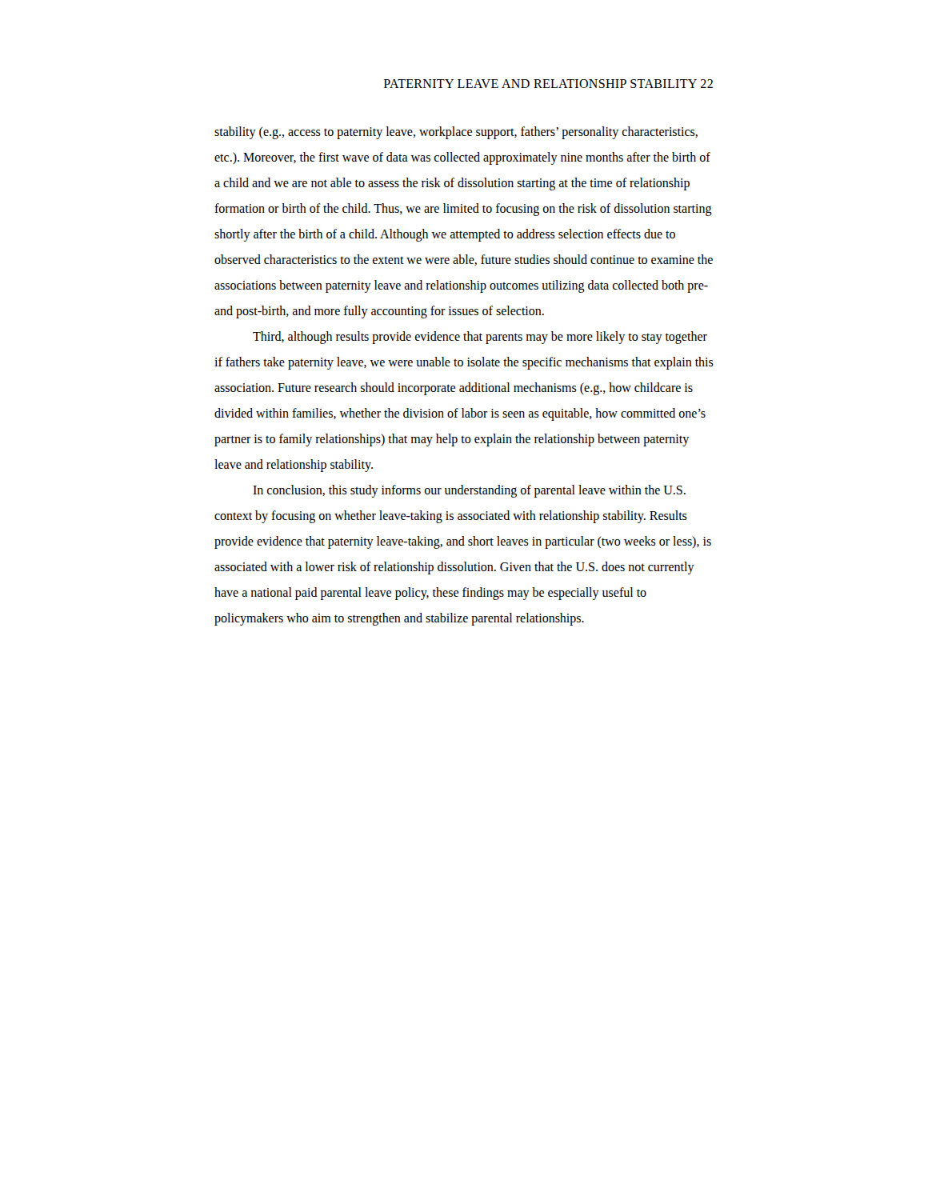PATERNITY LEAVE AND RELATIONSHIP STABILITY 22
stability (e.g., access to paternity leave, workplace support, fathers’ personality characteristics, etc.). Moreover, the first wave of data was collected approximately nine months after the birth of a child and we are not able to assess the risk of dissolution starting at the time of relationship formation or birth of the child. Thus, we are limited to focusing on the risk of dissolution starting shortly after the birth of a child. Although we attempted to address selection effects due to observed characteristics to the extent we were able, future studies should continue to examine the associations between paternity leave and relationship outcomes utilizing data collected both pre- and post-birth, and more fully accounting for issues of selection.
Third, although results provide evidence that parents may be more likely to stay together if fathers take paternity leave, we were unable to isolate the specific mechanisms that explain this association. Future research should incorporate additional mechanisms (e.g., how childcare is divided within families, whether the division of labor is seen as equitable, how committed one’s partner is to family relationships) that may help to explain the relationship between paternity leave and relationship stability.
In conclusion, this study informs our understanding of parental leave within the U.S. context by focusing on whether leave-taking is associated with relationship stability. Results provide evidence that paternity leave-taking, and short leaves in particular (two weeks or less), is associated with a lower risk of relationship dissolution. Given that the U.S. does not currently have a national paid parental leave policy, these findings may be especially useful to policymakers who aim to strengthen and stabilize parental relationships.